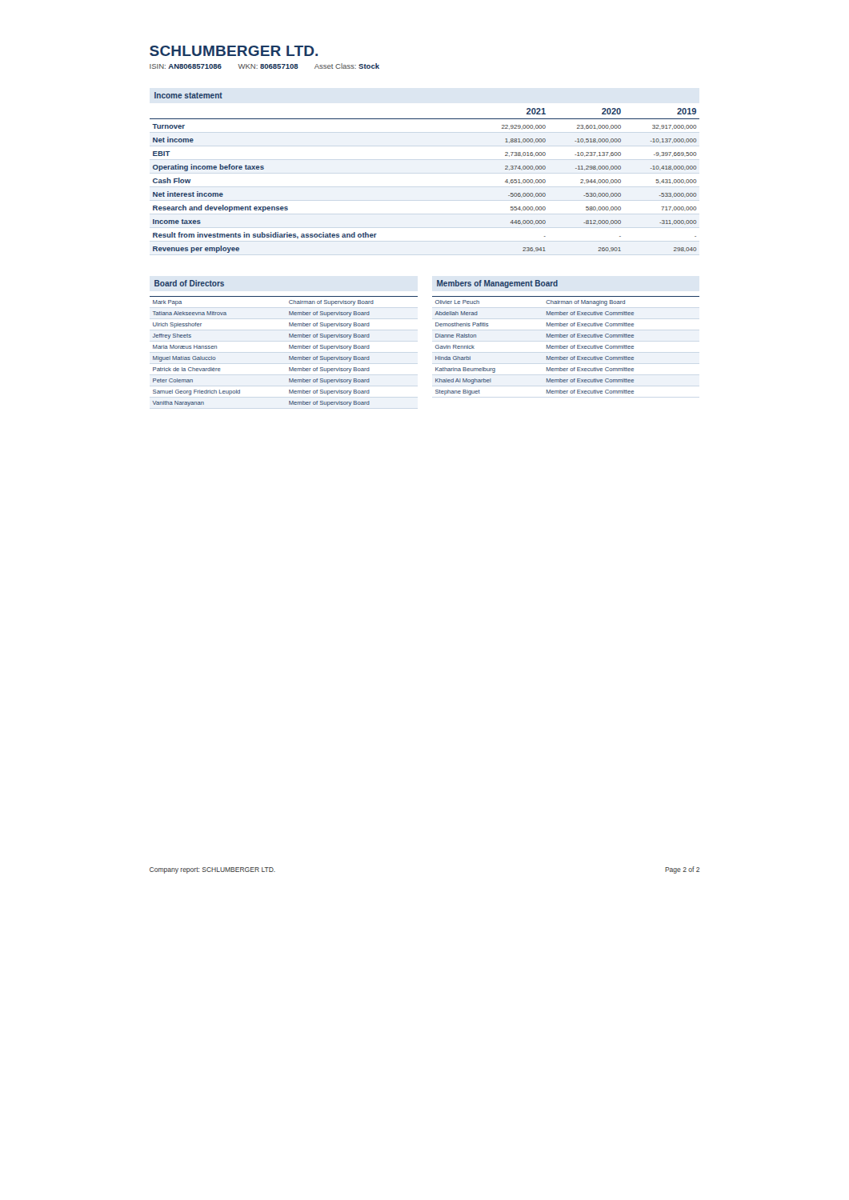SCHLUMBERGER LTD.
ISIN: AN8068571086 WKN: 806857108 Asset Class: Stock
Income statement
| | 2021 | 2020 | 2019 |
| --- | --- | --- | --- |
| Turnover | 22,929,000,000 | 23,601,000,000 | 32,917,000,000 |
| Net income | 1,881,000,000 | -10,518,000,000 | -10,137,000,000 |
| EBIT | 2,738,016,000 | -10,237,137,600 | -9,397,669,500 |
| Operating income before taxes | 2,374,000,000 | -11,298,000,000 | -10,418,000,000 |
| Cash Flow | 4,651,000,000 | 2,944,000,000 | 5,431,000,000 |
| Net interest income | -506,000,000 | -530,000,000 | -533,000,000 |
| Research and development expenses | 554,000,000 | 580,000,000 | 717,000,000 |
| Income taxes | 446,000,000 | -812,000,000 | -311,000,000 |
| Result from investments in subsidiaries, associates and other | - | - | - |
| Revenues per employee | 236,941 | 260,901 | 298,040 |
Board of Directors
| Mark Papa | Chairman of Supervisory Board |
| Tatiana Alekseevna Mitrova | Member of Supervisory Board |
| Ulrich Spiesshofer | Member of Supervisory Board |
| Jeffrey Sheets | Member of Supervisory Board |
| Maria Moræus Hanssen | Member of Supervisory Board |
| Miguel Matías Galuccio | Member of Supervisory Board |
| Patrick de la Chevardière | Member of Supervisory Board |
| Peter Coleman | Member of Supervisory Board |
| Samuel Georg Friedrich Leupold | Member of Supervisory Board |
| Vanitha Narayanan | Member of Supervisory Board |
Members of Management Board
| Olivier Le Peuch | Chairman of Managing Board |
| Abdellah Merad | Member of Executive Committee |
| Demosthenis Pafitis | Member of Executive Committee |
| Dianne Ralston | Member of Executive Committee |
| Gavin Rennick | Member of Executive Committee |
| Hinda Gharbi | Member of Executive Committee |
| Katharina Beumelburg | Member of Executive Committee |
| Khaled Al Mogharbel | Member of Executive Committee |
| Stephane Biguet | Member of Executive Committee |
Company report: SCHLUMBERGER LTD.
Page 2 of 2